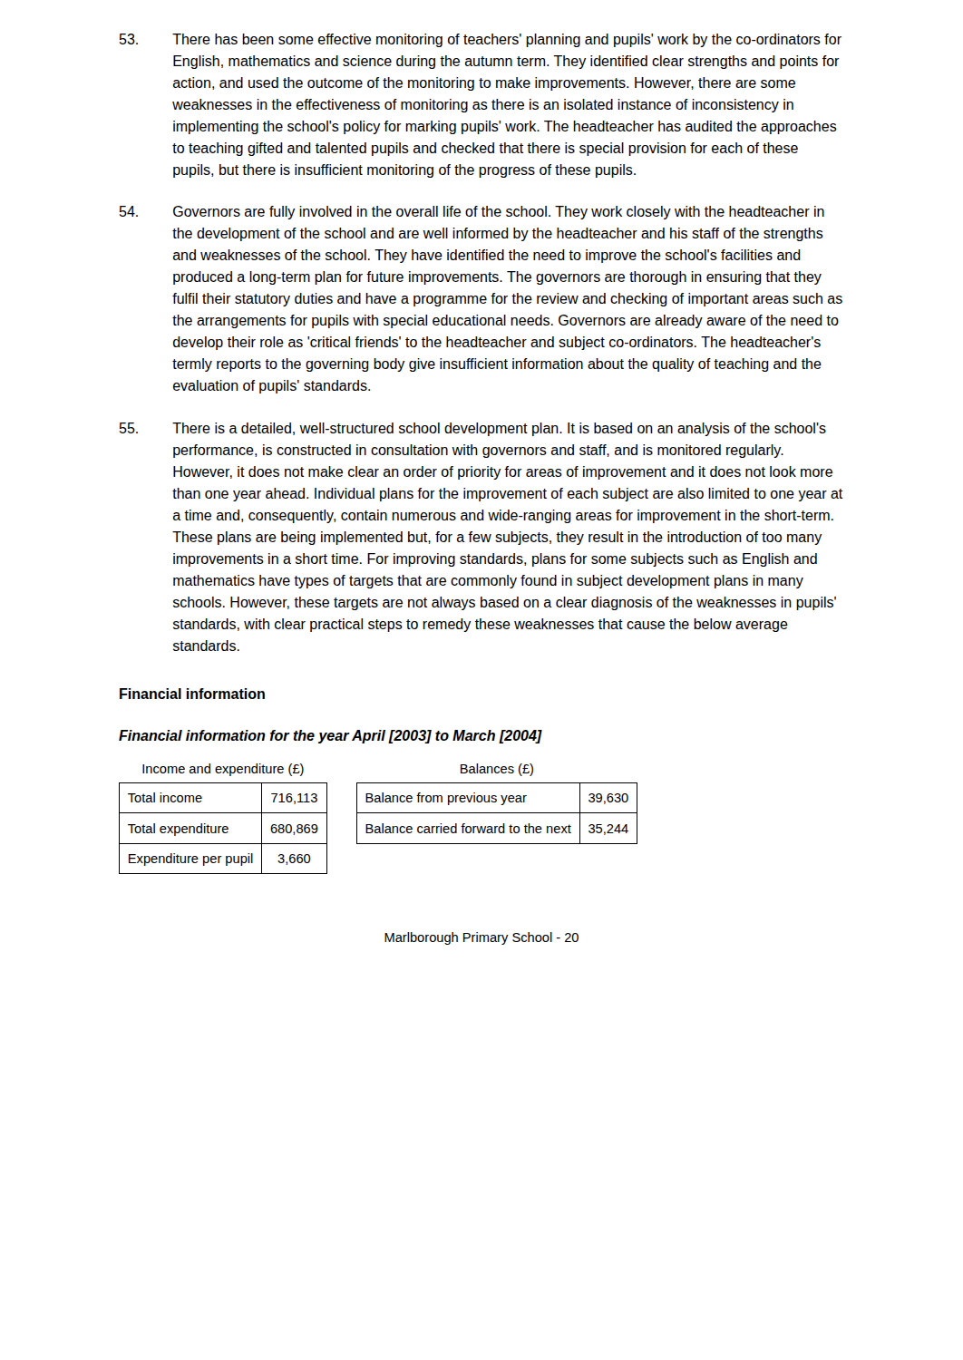53. There has been some effective monitoring of teachers' planning and pupils' work by the co-ordinators for English, mathematics and science during the autumn term. They identified clear strengths and points for action, and used the outcome of the monitoring to make improvements. However, there are some weaknesses in the effectiveness of monitoring as there is an isolated instance of inconsistency in implementing the school's policy for marking pupils' work. The headteacher has audited the approaches to teaching gifted and talented pupils and checked that there is special provision for each of these pupils, but there is insufficient monitoring of the progress of these pupils.
54. Governors are fully involved in the overall life of the school. They work closely with the headteacher in the development of the school and are well informed by the headteacher and his staff of the strengths and weaknesses of the school. They have identified the need to improve the school's facilities and produced a long-term plan for future improvements. The governors are thorough in ensuring that they fulfil their statutory duties and have a programme for the review and checking of important areas such as the arrangements for pupils with special educational needs. Governors are already aware of the need to develop their role as 'critical friends' to the headteacher and subject co-ordinators. The headteacher's termly reports to the governing body give insufficient information about the quality of teaching and the evaluation of pupils' standards.
55. There is a detailed, well-structured school development plan. It is based on an analysis of the school's performance, is constructed in consultation with governors and staff, and is monitored regularly. However, it does not make clear an order of priority for areas of improvement and it does not look more than one year ahead. Individual plans for the improvement of each subject are also limited to one year at a time and, consequently, contain numerous and wide-ranging areas for improvement in the short-term. These plans are being implemented but, for a few subjects, they result in the introduction of too many improvements in a short time. For improving standards, plans for some subjects such as English and mathematics have types of targets that are commonly found in subject development plans in many schools. However, these targets are not always based on a clear diagnosis of the weaknesses in pupils' standards, with clear practical steps to remedy these weaknesses that cause the below average standards.
Financial information
Financial information for the year April [2003] to March [2004]
Income and expenditure (£)
| Total income | 716,113 |
| Total expenditure | 680,869 |
| Expenditure per pupil | 3,660 |
Balances (£)
| Balance from previous year | 39,630 |
| Balance carried forward to the next | 35,244 |
Marlborough Primary School - 20